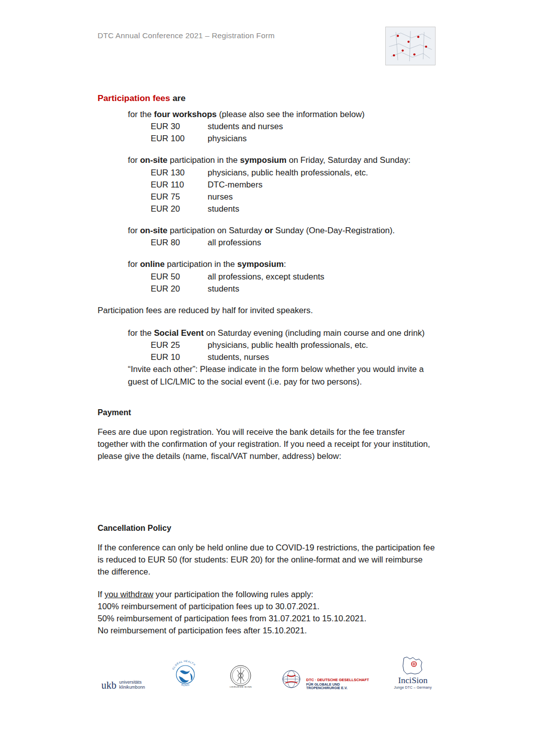DTC Annual Conference 2021 – Registration Form
Participation fees are
for the four workshops (please also see the information below)
EUR 30
students and nurses
EUR 100
physicians
for on-site participation in the symposium on Friday, Saturday and Sunday:
EUR 130
physicians, public health professionals, etc.
EUR 110
DTC-members
EUR 75
nurses
EUR 20
students
for on-site participation on Saturday or Sunday (One-Day-Registration).
EUR 80
all professions
for online participation in the symposium:
EUR 50
all professions, except students
EUR 20
students
Participation fees are reduced by half for invited speakers.
for the Social Event on Saturday evening (including main course and one drink)
EUR 25
physicians, public health professionals, etc.
EUR 10
students, nurses
“Invite each other”: Please indicate in the form below whether you would invite a guest of LIC/LMIC to the social event (i.e. pay for two persons).
Payment
Fees are due upon registration. You will receive the bank details for the fee transfer together with the confirmation of your registration. If you need a receipt for your institution, please give the details (name, fiscal/VAT number, address) below:
Cancellation Policy
If the conference can only be held online due to COVID-19 restrictions, the participation fee is reduced to EUR 50 (for students: EUR 20) for the online-format and we will reimburse the difference.
If you withdraw your participation the following rules apply:
100% reimbursement of participation fees up to 30.07.2021.
50% reimbursement of participation fees from 31.07.2021 to 15.10.2021.
No reimbursement of participation fees after 15.10.2021.
ukb universitäts
klinikumbonn
GLOBAL HEALTH BONN
CHIRURGIE BONN
DTC · DEUTSCHE GESELLSCHAFT
FÜR GLOBALE UND
TROPENCHIRURGIE E.V.
InciSion
Junge DTC – Germany